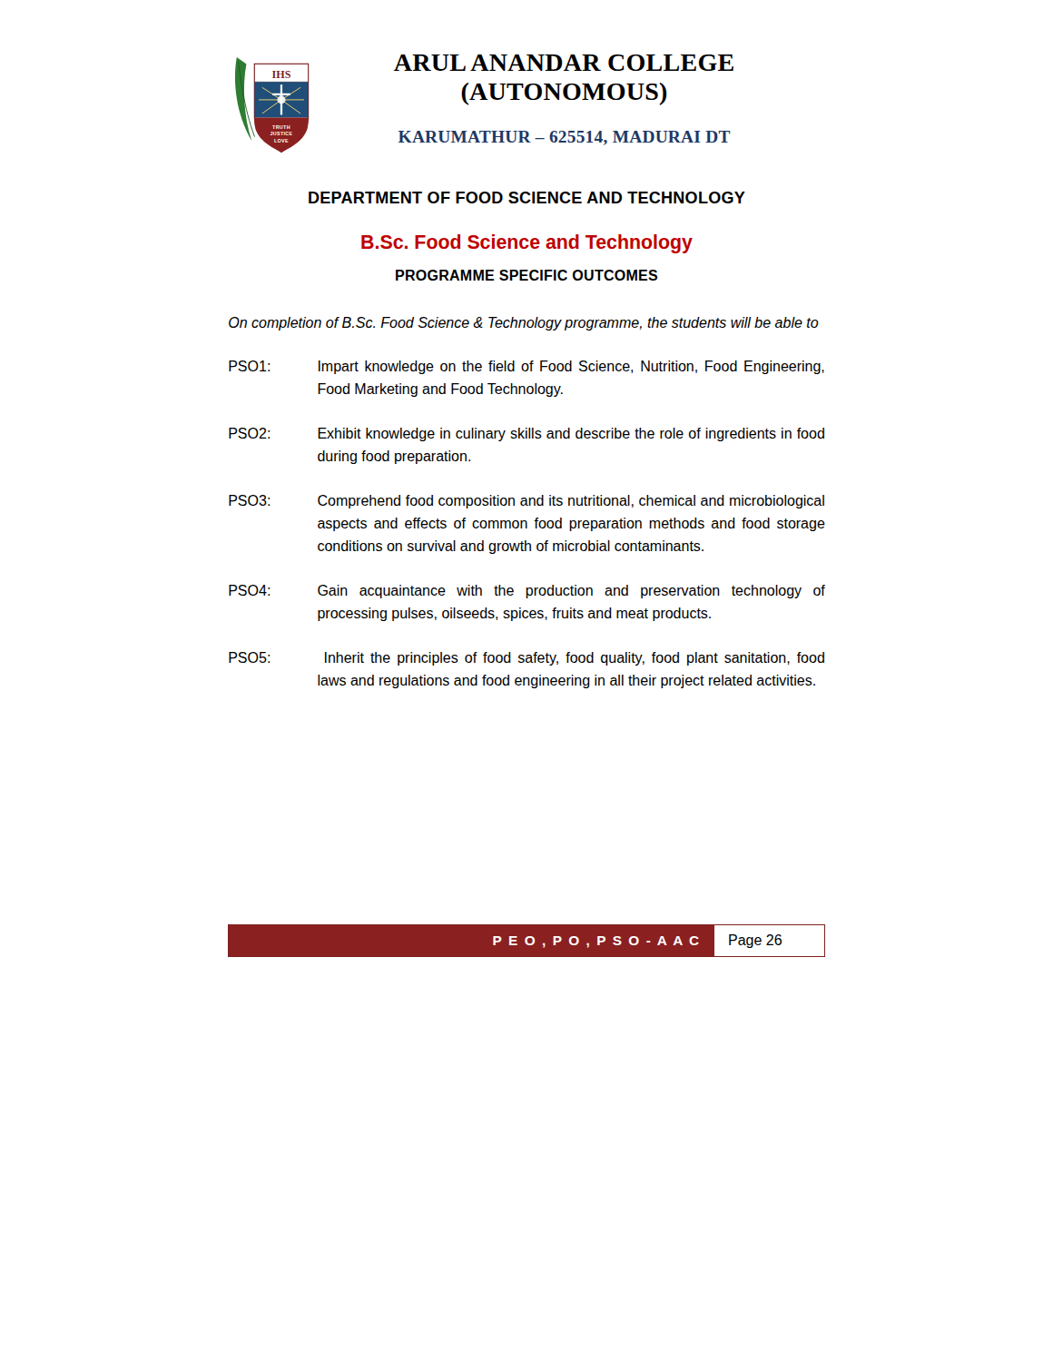IHS TRUTH JUSTICE LOVE
ARUL ANANDAR COLLEGE (AUTONOMOUS)
KARUMATHUR – 625514, MADURAI DT
DEPARTMENT OF FOOD SCIENCE AND TECHNOLOGY
B.Sc. Food Science and Technology
PROGRAMME SPECIFIC OUTCOMES
On completion of B.Sc. Food Science & Technology programme, the students will be able to
| PSO1: | Impart knowledge on the field of Food Science, Nutrition, Food Engineering, Food Marketing and Food Technology. |
| PSO2: | Exhibit knowledge in culinary skills and describe the role of ingredients in food during food preparation. |
| PSO3: | Comprehend food composition and its nutritional, chemical and microbiological aspects and effects of common food preparation methods and food storage conditions on survival and growth of microbial contaminants. |
| PSO4: | Gain acquaintance with the production and preservation technology of processing pulses, oilseeds, spices, fruits and meat products. |
| PSO5: | Inherit the principles of food safety, food quality, food plant sanitation, food laws and regulations and food engineering in all their project related activities. |
P E O , P O , P S O - A A C
Page 26